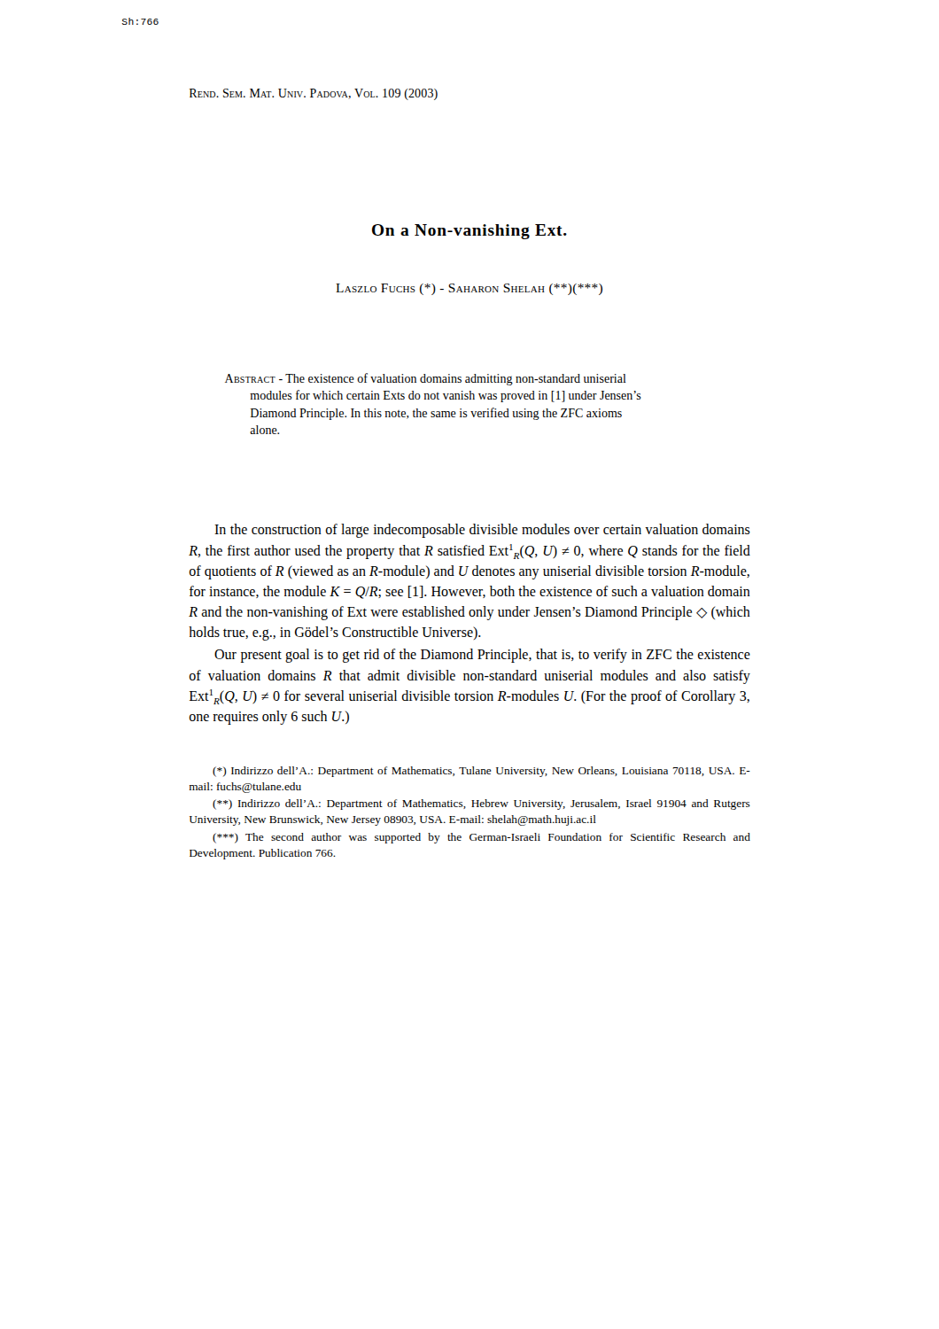Sh:766
Rend. Sem. Mat. Univ. Padova, Vol. 109 (2003)
On a Non-vanishing Ext.
Laszlo Fuchs (*) - Saharon Shelah (**)(***)
Abstract - The existence of valuation domains admitting non-standard uniserial modules for which certain Exts do not vanish was proved in [1] under Jensen’s Diamond Principle. In this note, the same is verified using the ZFC axioms alone.
In the construction of large indecomposable divisible modules over certain valuation domains R, the first author used the property that R satisfied Ext1R(Q, U) ≠ 0, where Q stands for the field of quotients of R (viewed as an R-module) and U denotes any uniserial divisible torsion R-module, for instance, the module K = Q/R; see [1]. However, both the existence of such a valuation domain R and the non-vanishing of Ext were established only under Jensen’s Diamond Principle ◇ (which holds true, e.g., in Gödel’s Constructible Universe).
Our present goal is to get rid of the Diamond Principle, that is, to verify in ZFC the existence of valuation domains R that admit divisible non-standard uniserial modules and also satisfy Ext1R(Q, U) ≠ 0 for several uniserial divisible torsion R-modules U. (For the proof of Corollary 3, one requires only 6 such U.)
(*) Indirizzo dell’A.: Department of Mathematics, Tulane University, New Orleans, Louisiana 70118, USA. E-mail: fuchs@tulane.edu
(**) Indirizzo dell’A.: Department of Mathematics, Hebrew University, Jerusalem, Israel 91904 and Rutgers University, New Brunswick, New Jersey 08903, USA. E-mail: shelah@math.huji.ac.il
(***) The second author was supported by the German-Israeli Foundation for Scientific Research and Development. Publication 766.